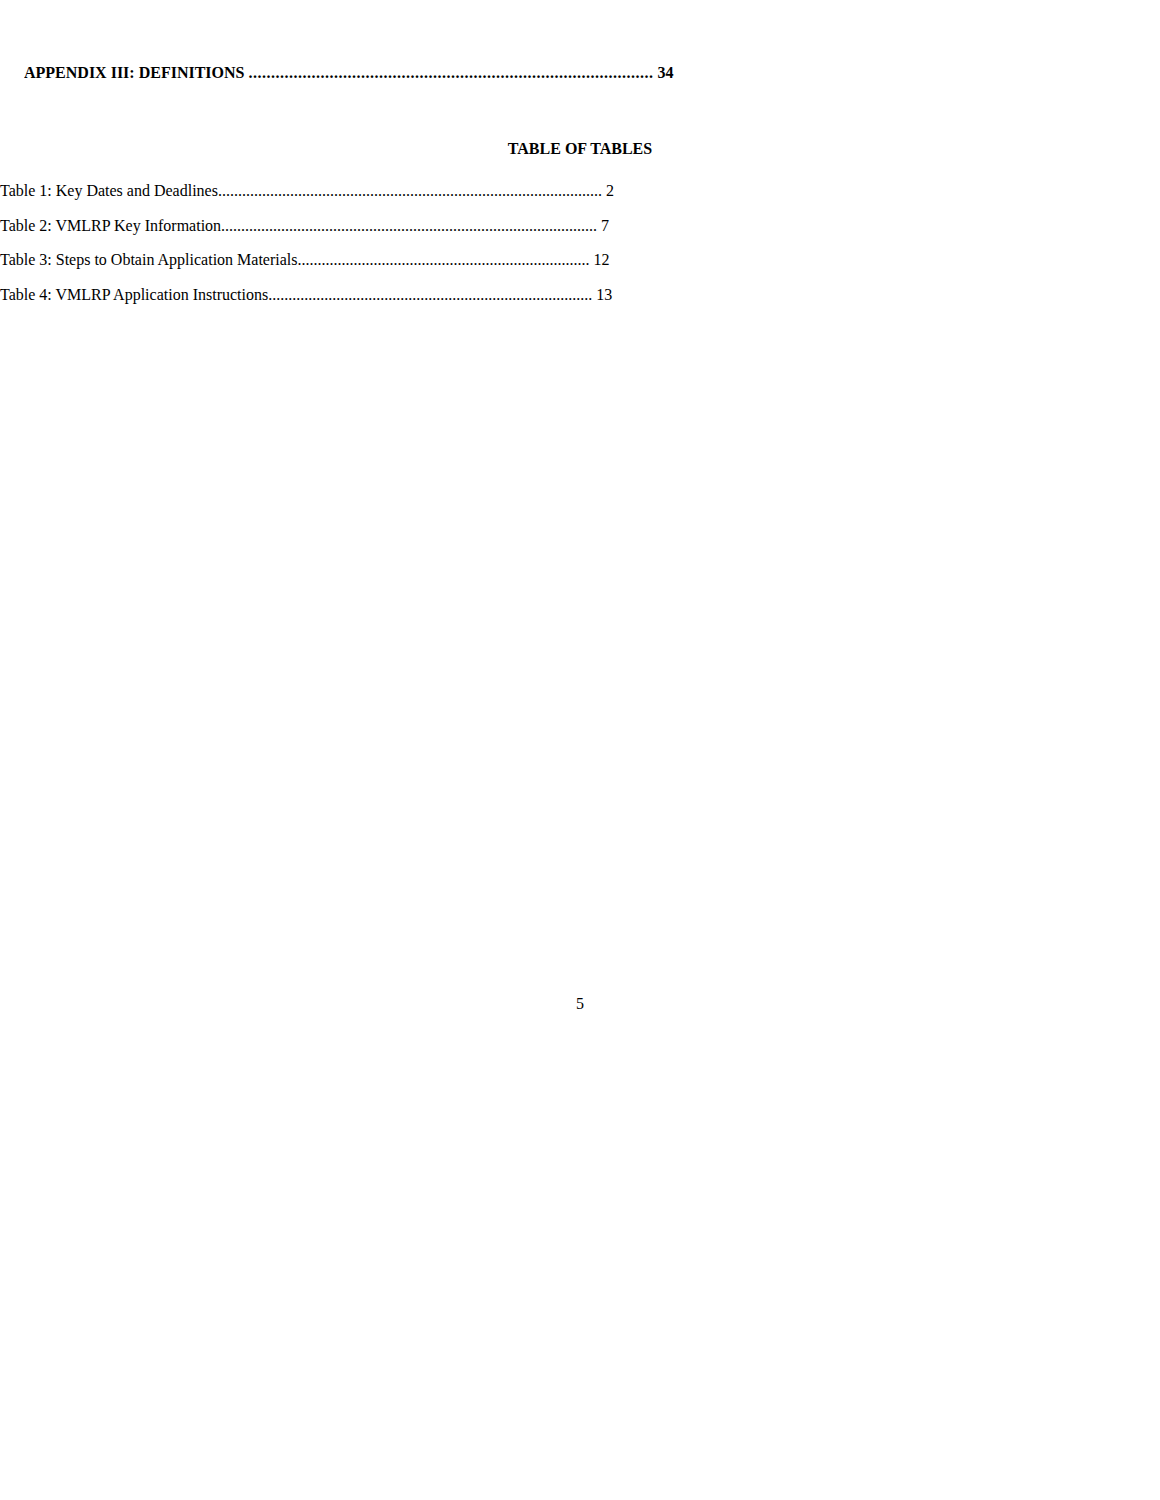APPENDIX III: DEFINITIONS .......................................................................................... 34
TABLE OF TABLES
Table 1: Key Dates and Deadlines................................................................................................ 2
Table 2: VMLRP Key Information.............................................................................................. 7
Table 3: Steps to Obtain Application Materials......................................................................... 12
Table 4: VMLRP Application Instructions................................................................................. 13
5